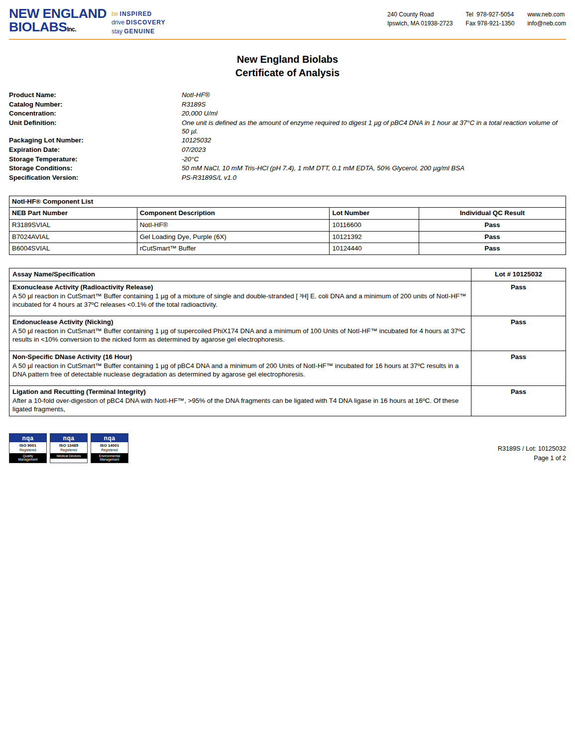NEW ENGLAND
BIOLABS Inc.
be INSPIRED
drive DISCOVERY
stay GENUINE
240 County Road
Ipswich, MA 01938-2723
Tel 978-927-5054
Fax 978-921-1350
www.neb.com
info@neb.com
New England Biolabs Certificate of Analysis
| Product Name: | NotI-HF® |
| Catalog Number: | R3189S |
| Concentration: | 20,000 U/ml |
| Unit Definition: | One unit is defined as the amount of enzyme required to digest 1 µg of pBC4 DNA in 1 hour at 37°C in a total reaction volume of 50 µl. |
| Packaging Lot Number: | 10125032 |
| Expiration Date: | 07/2023 |
| Storage Temperature: | -20°C |
| Storage Conditions: | 50 mM NaCl, 10 mM Tris-HCl (pH 7.4), 1 mM DTT, 0.1 mM EDTA, 50% Glycerol, 200 µg/ml BSA |
| Specification Version: | PS-R3189S/L v1.0 |
| NotI-HF® Component List |
| --- |
| NEB Part Number | Component Description | Lot Number | Individual QC Result |
| R3189SVIAL | NotI-HF® | 10116600 | Pass |
| B7024AVIAL | Gel Loading Dye, Purple (6X) | 10121392 | Pass |
| B6004SVIAL | rCutSmart™ Buffer | 10124440 | Pass |
| Assay Name/Specification | Lot # 10125032 |
| --- | --- |
| Exonuclease Activity (Radioactivity Release) A 50 µl reaction in CutSmart™ Buffer containing 1 µg of a mixture of single and double-stranded [ ³H] E. coli DNA and a minimum of 200 units of NotI-HF™ incubated for 4 hours at 37ºC releases <0.1% of the total radioactivity. | Pass |
| Endonuclease Activity (Nicking) A 50 µl reaction in CutSmart™ Buffer containing 1 µg of supercoiled PhiX174 DNA and a minimum of 100 Units of NotI-HF™ incubated for 4 hours at 37ºC results in <10% conversion to the nicked form as determined by agarose gel electrophoresis. | Pass |
| Non-Specific DNase Activity (16 Hour) A 50 µl reaction in CutSmart™ Buffer containing 1 µg of pBC4 DNA and a minimum of 200 Units of NotI-HF™ incubated for 16 hours at 37ºC results in a DNA pattern free of detectable nuclease degradation as determined by agarose gel electrophoresis. | Pass |
| Ligation and Recutting (Terminal Integrity) After a 10-fold over-digestion of pBC4 DNA with NotI-HF™, >95% of the DNA fragments can be ligated with T4 DNA ligase in 16 hours at 16ºC. Of these ligated fragments, | Pass |
nqa
ISO 9001
Registered
Quality
Management
nqa
ISO 13485
Registered
Medical Devices
nqa
ISO 14001
Registered
Environmental
Management
R3189S / Lot: 10125032
Page 1 of 2